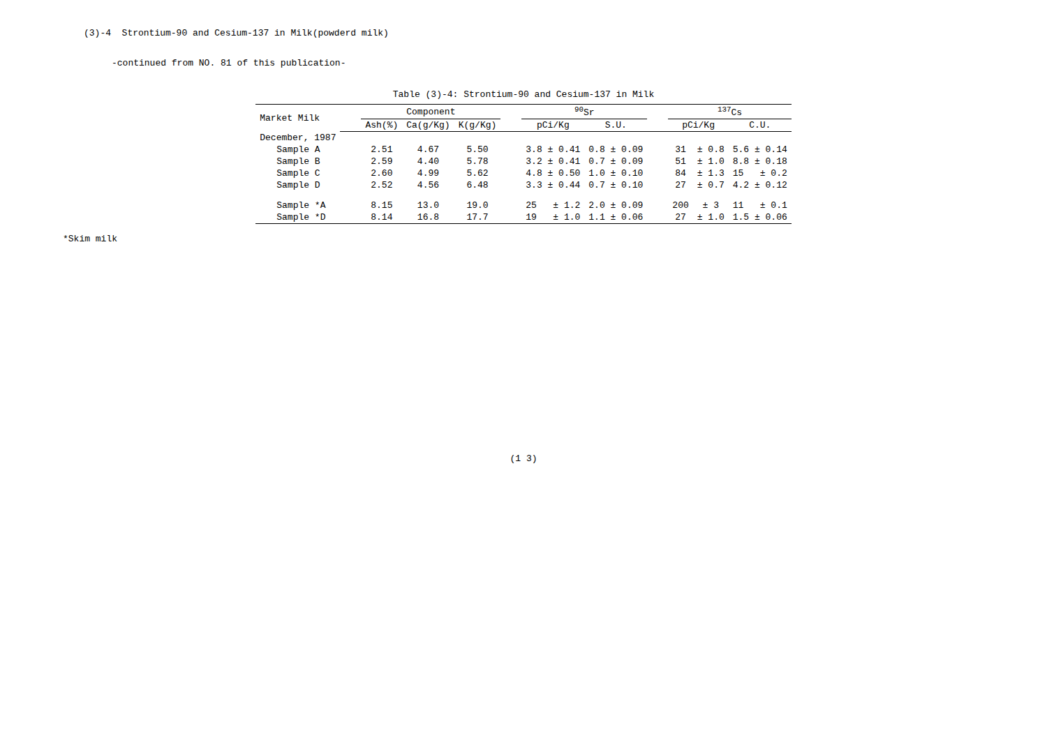(3)-4 Strontium-90 and Cesium-137 in Milk(powderd milk)
-continued from NO. 81 of this publication-
Table (3)-4: Strontium-90 and Cesium-137 in Milk
| Market Milk | | Component | | 90 Sr | | 137 Cs |
| | Ash(%) | Ca(g/Kg) | K(g/Kg) | | pCi/Kg | S.U. | | pCi/Kg | C.U. |
| December, 1987 | | | | | | | | | | | |
| Sample A | | 2.51 | 4.67 | 5.50 | | 3.8 ± 0.41 | 0.8 ± 0.09 | | 31 | ± 0.8 | 5.6 ± 0.14 |
| Sample B | | 2.59 | 4.40 | 5.78 | | 3.2 ± 0.41 | 0.7 ± 0.09 | | 51 | ± 1.0 | 8.8 ± 0.18 |
| Sample C | | 2.60 | 4.99 | 5.62 | | 4.8 ± 0.50 | 1.0 ± 0.10 | | 84 | ± 1.3 | 15 ± 0.2 |
| Sample D | | 2.52 | 4.56 | 6.48 | | 3.3 ± 0.44 | 0.7 ± 0.10 | | 27 | ± 0.7 | 4.2 ± 0.12 |
| Sample *A | | 8.15 | 13.0 | 19.0 | | 25 ± 1.2 | 2.0 ± 0.09 | | 200 | ± 3 | 11 ± 0.1 |
| Sample *D | | 8.14 | 16.8 | 17.7 | | 19 ± 1.0 | 1.1 ± 0.06 | | 27 | ± 1.0 | 1.5 ± 0.06 |
*Skim milk
(1 3)